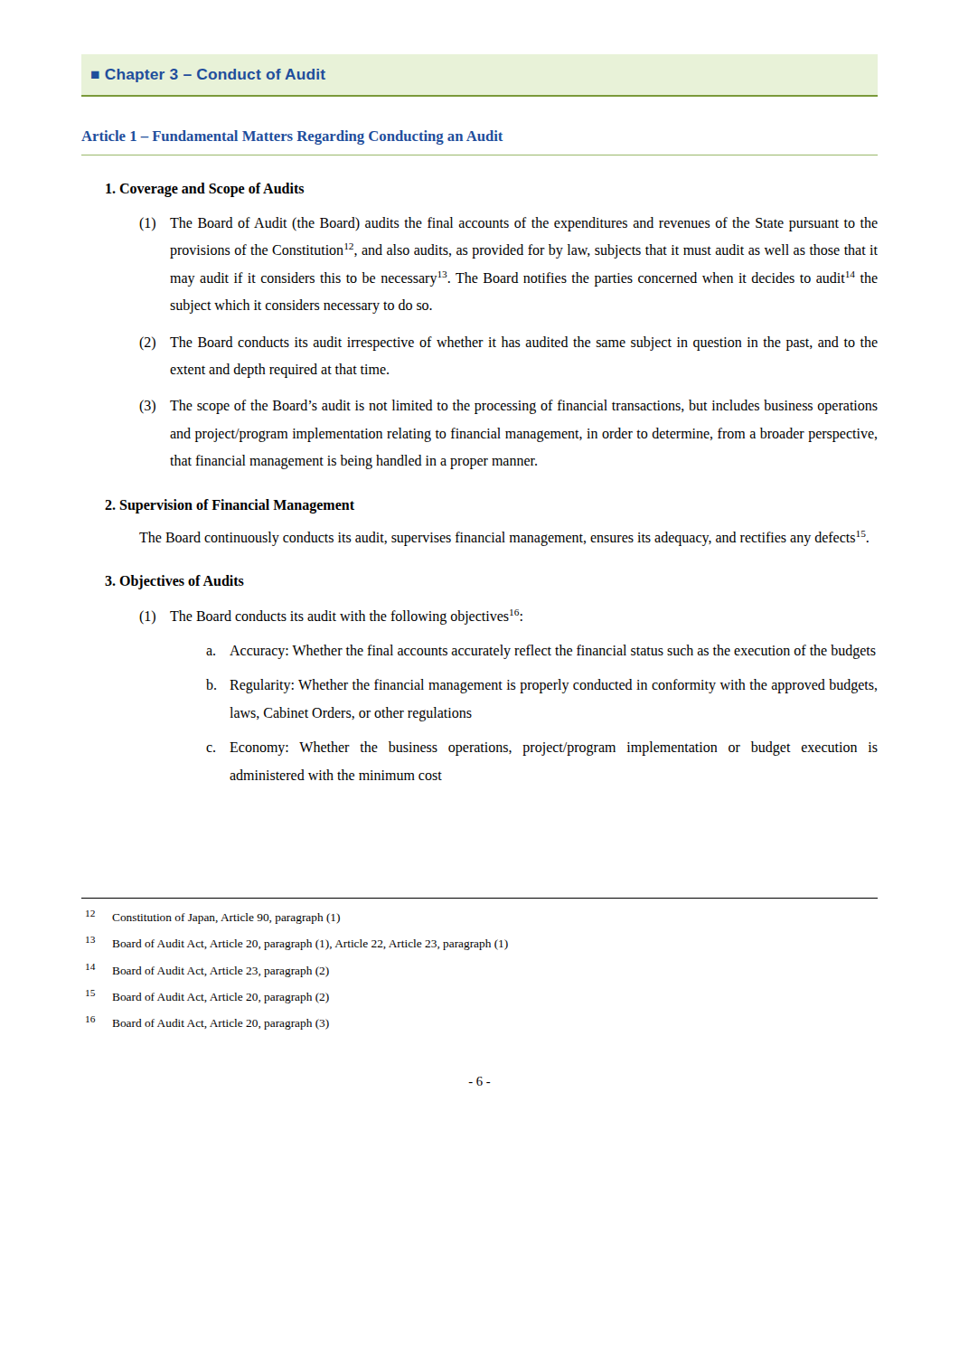■ Chapter 3 – Conduct of Audit
Article 1 – Fundamental Matters Regarding Conducting an Audit
Coverage and Scope of Audits
The Board of Audit (the Board) audits the final accounts of the expenditures and revenues of the State pursuant to the provisions of the Constitution12, and also audits, as provided for by law, subjects that it must audit as well as those that it may audit if it considers this to be necessary13. The Board notifies the parties concerned when it decides to audit14 the subject which it considers necessary to do so.
The Board conducts its audit irrespective of whether it has audited the same subject in question in the past, and to the extent and depth required at that time.
The scope of the Board’s audit is not limited to the processing of financial transactions, but includes business operations and project/program implementation relating to financial management, in order to determine, from a broader perspective, that financial management is being handled in a proper manner.
Supervision of Financial Management
The Board continuously conducts its audit, supervises financial management, ensures its adequacy, and rectifies any defects15.
Objectives of Audits
The Board conducts its audit with the following objectives16:
Accuracy: Whether the final accounts accurately reflect the financial status such as the execution of the budgets
Regularity: Whether the financial management is properly conducted in conformity with the approved budgets, laws, Cabinet Orders, or other regulations
Economy: Whether the business operations, project/program implementation or budget execution is administered with the minimum cost
Constitution of Japan, Article 90, paragraph (1)
Board of Audit Act, Article 20, paragraph (1), Article 22, Article 23, paragraph (1)
Board of Audit Act, Article 23, paragraph (2)
Board of Audit Act, Article 20, paragraph (2)
Board of Audit Act, Article 20, paragraph (3)
- 6 -